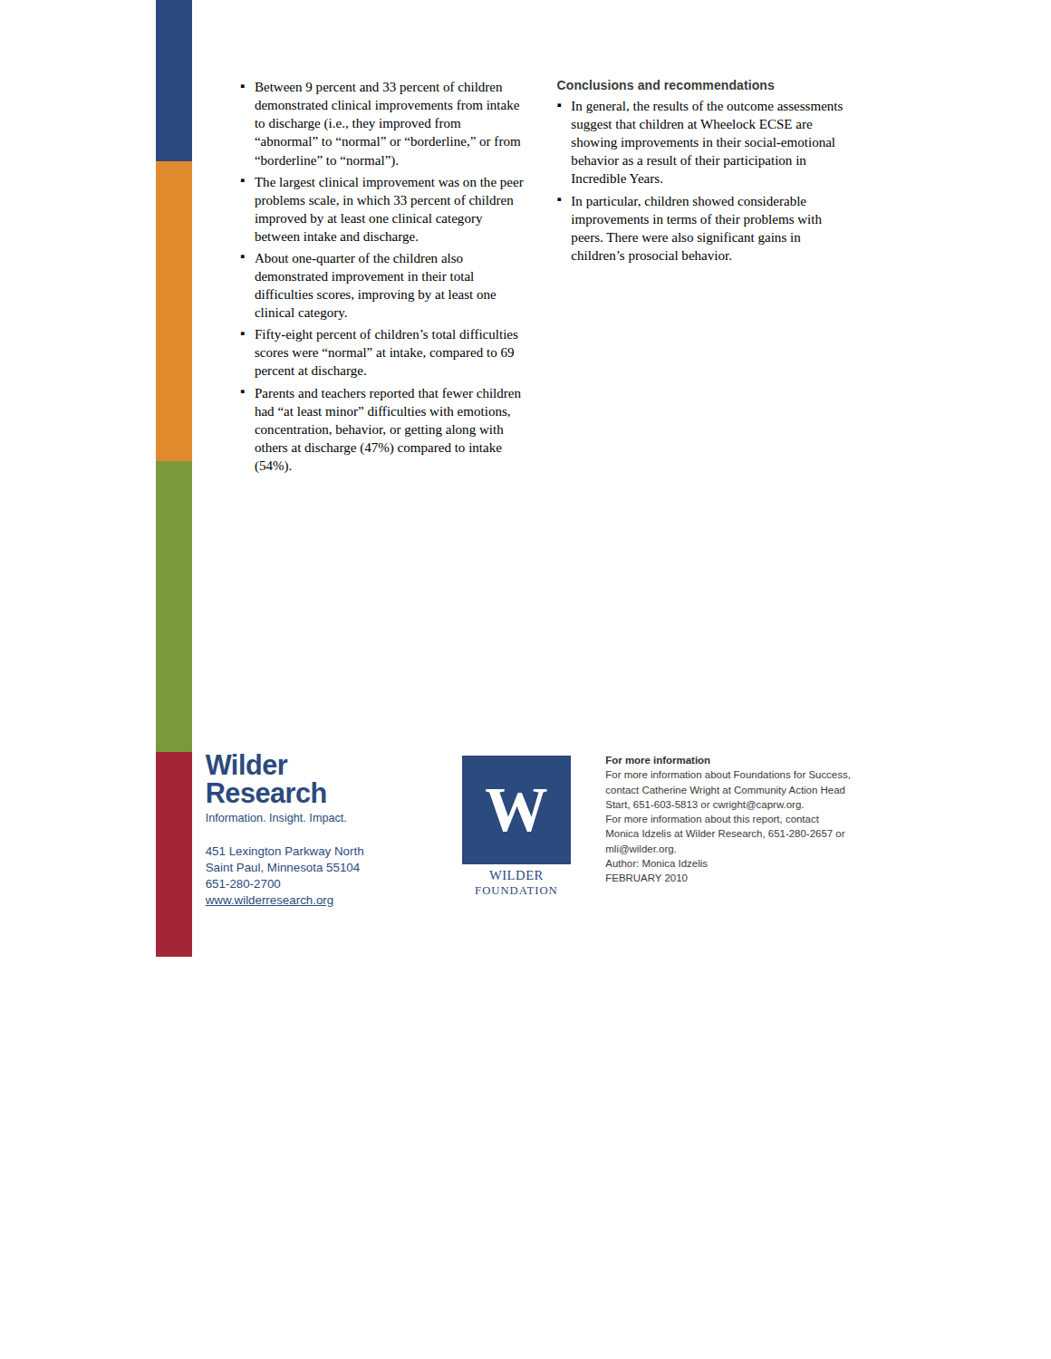Between 9 percent and 33 percent of children demonstrated clinical improvements from intake to discharge (i.e., they improved from “abnormal” to “normal” or “borderline,” or from “borderline” to “normal”).
The largest clinical improvement was on the peer problems scale, in which 33 percent of children improved by at least one clinical category between intake and discharge.
About one-quarter of the children also demonstrated improvement in their total difficulties scores, improving by at least one clinical category.
Fifty-eight percent of children’s total difficulties scores were “normal” at intake, compared to 69 percent at discharge.
Parents and teachers reported that fewer children had “at least minor” difficulties with emotions, concentration, behavior, or getting along with others at discharge (47%) compared to intake (54%).
Conclusions and recommendations
In general, the results of the outcome assessments suggest that children at Wheelock ECSE are showing improvements in their social-emotional behavior as a result of their participation in Incredible Years.
In particular, children showed considerable improvements in terms of their problems with peers. There were also significant gains in children’s prosocial behavior.
Wilder
Research
Information. Insight. Impact.
451 Lexington Parkway North
Saint Paul, Minnesota 55104
651-280-2700
www.wilderresearch.org
W
WILDER
FOUNDATION
For more information
For more information about Foundations for Success, contact Catherine Wright at Community Action Head Start, 651-603-5813 or cwright@caprw.org.
For more information about this report, contact Monica Idzelis at Wilder Research, 651-280-2657 or mli@wilder.org.
Author: Monica Idzelis
FEBRUARY 2010